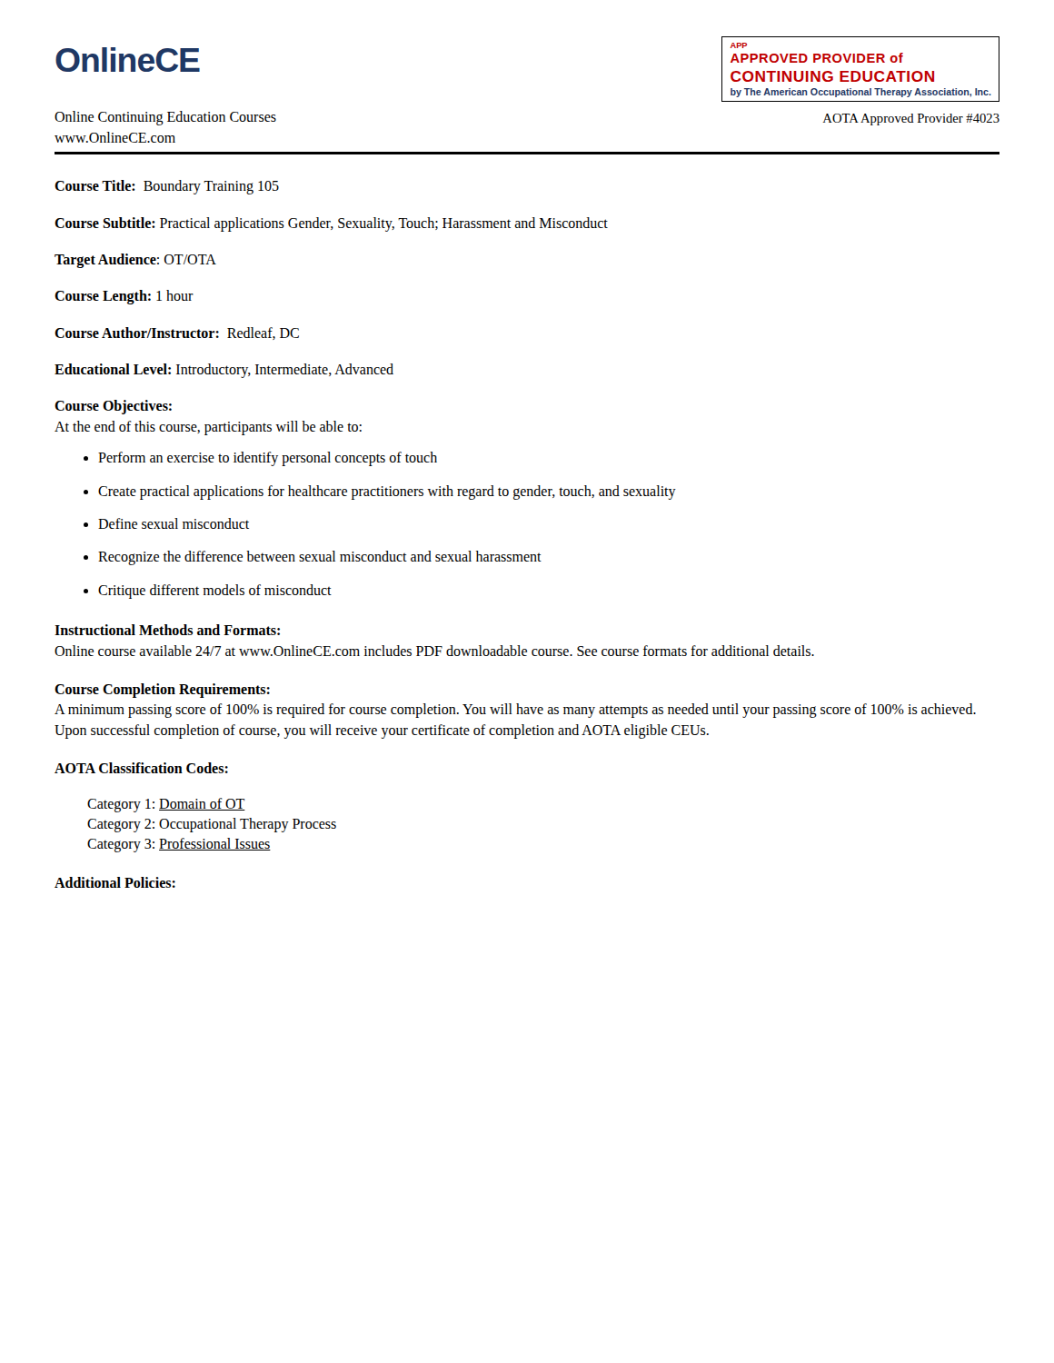Online CE
APP
APPROVED PROVIDER of
CONTINUING EDUCATION
by The American Occupational Therapy Association, Inc.
Online Continuing Education Courses
www.OnlineCE.com
AOTA Approved Provider #4023
Course Title: Boundary Training 105
Course Subtitle: Practical applications Gender, Sexuality, Touch; Harassment and Misconduct
Target Audience: OT/OTA
Course Length: 1 hour
Course Author/Instructor: Redleaf, DC
Educational Level: Introductory, Intermediate, Advanced
Course Objectives:
At the end of this course, participants will be able to:
Perform an exercise to identify personal concepts of touch
Create practical applications for healthcare practitioners with regard to gender, touch, and sexuality
Define sexual misconduct
Recognize the difference between sexual misconduct and sexual harassment
Critique different models of misconduct
Instructional Methods and Formats:
Online course available 24/7 at www.OnlineCE.com includes PDF downloadable course. See course formats for additional details.
Course Completion Requirements:
A minimum passing score of 100% is required for course completion. You will have as many attempts as needed until your passing score of 100% is achieved. Upon successful completion of course, you will receive your certificate of completion and AOTA eligible CEUs.
AOTA Classification Codes:
Category 1: Domain of OT
Category 2: Occupational Therapy Process
Category 3: Professional Issues
Additional Policies: